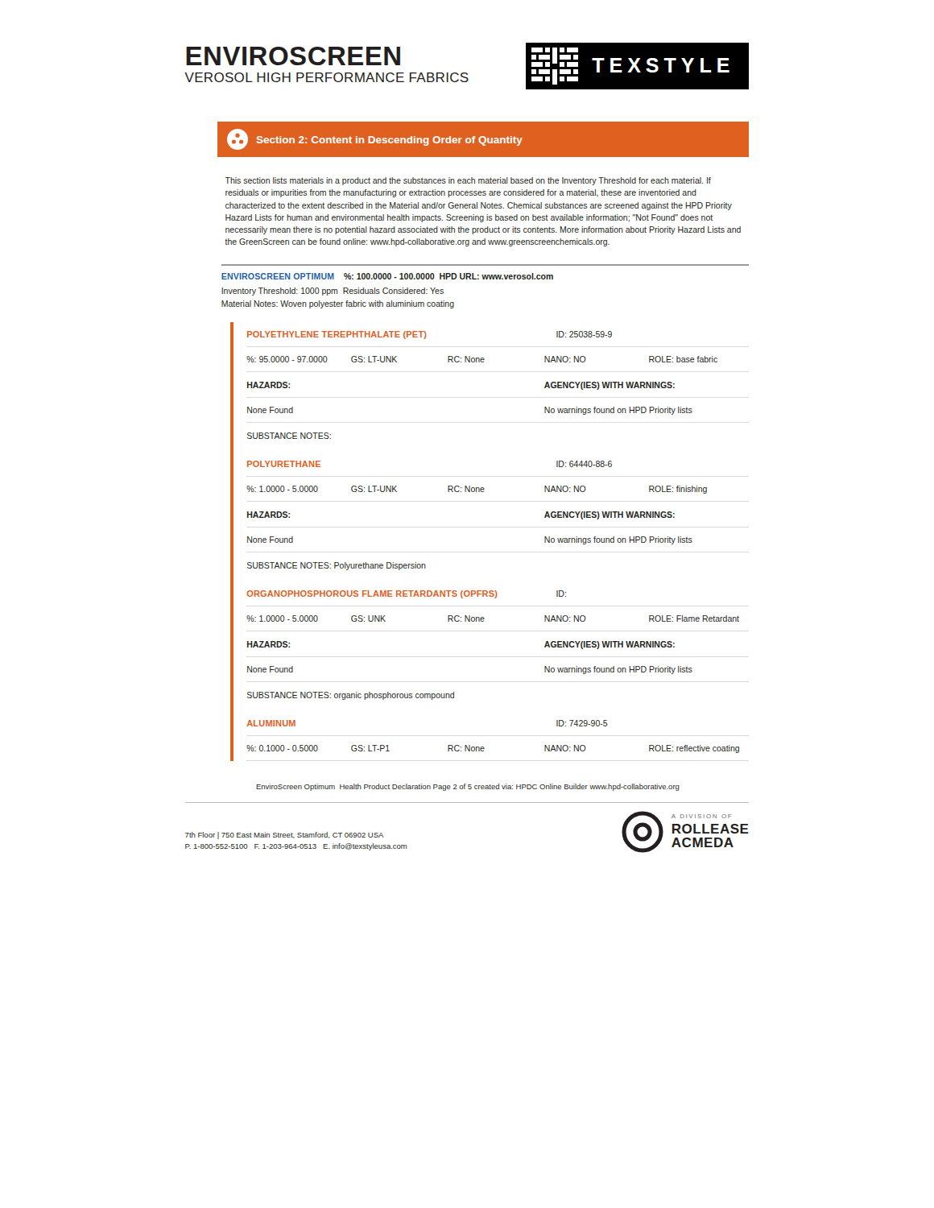ENVIROSCREEN
VEROSOL HIGH PERFORMANCE FABRICS
TEXSTYLE
Section 2: Content in Descending Order of Quantity
This section lists materials in a product and the substances in each material based on the Inventory Threshold for each material. If residuals or impurities from the manufacturing or extraction processes are considered for a material, these are inventoried and characterized to the extent described in the Material and/or General Notes. Chemical substances are screened against the HPD Priority Hazard Lists for human and environmental health impacts. Screening is based on best available information; "Not Found" does not necessarily mean there is no potential hazard associated with the product or its contents. More information about Priority Hazard Lists and the GreenScreen can be found online: www.hpd-collaborative.org and www.greenscreenchemicals.org.
ENVIROSCREEN OPTIMUM %: 100.0000 - 100.0000 HPD URL: www.verosol.com
Inventory Threshold: 1000 ppm Residuals Considered: Yes
Material Notes: Woven polyester fabric with aluminium coating
POLYETHYLENE TEREPHTHALATE (PET)
ID: 25038-59-9
%: 95.0000 - 97.0000
GS: LT-UNK
RC: None
NANO: NO
ROLE: base fabric
HAZARDS:
AGENCY(IES) WITH WARNINGS:
None Found
No warnings found on HPD Priority lists
SUBSTANCE NOTES:
POLYURETHANE
ID: 64440-88-6
%: 1.0000 - 5.0000
GS: LT-UNK
RC: None
NANO: NO
ROLE: finishing
HAZARDS:
AGENCY(IES) WITH WARNINGS:
None Found
No warnings found on HPD Priority lists
SUBSTANCE NOTES: Polyurethane Dispersion
ORGANOPHOSPHOROUS FLAME RETARDANTS (OPFRS)
ID:
%: 1.0000 - 5.0000
GS: UNK
RC: None
NANO: NO
ROLE: Flame Retardant
HAZARDS:
AGENCY(IES) WITH WARNINGS:
None Found
No warnings found on HPD Priority lists
SUBSTANCE NOTES: organic phosphorous compound
ALUMINUM
ID: 7429-90-5
%: 0.1000 - 0.5000
GS: LT-P1
RC: None
NANO: NO
ROLE: reflective coating
EnviroScreen Optimum Health Product Declaration Page 2 of 5 created via: HPDC Online Builder www.hpd-collaborative.org
7th Floor | 750 East Main Street, Stamford, CT 06902 USA
P. 1-800-552-5100 F. 1-203-964-0513 E. info@texstyleusa.com
A DIVISION OF
ROLLEASE ACMEDA